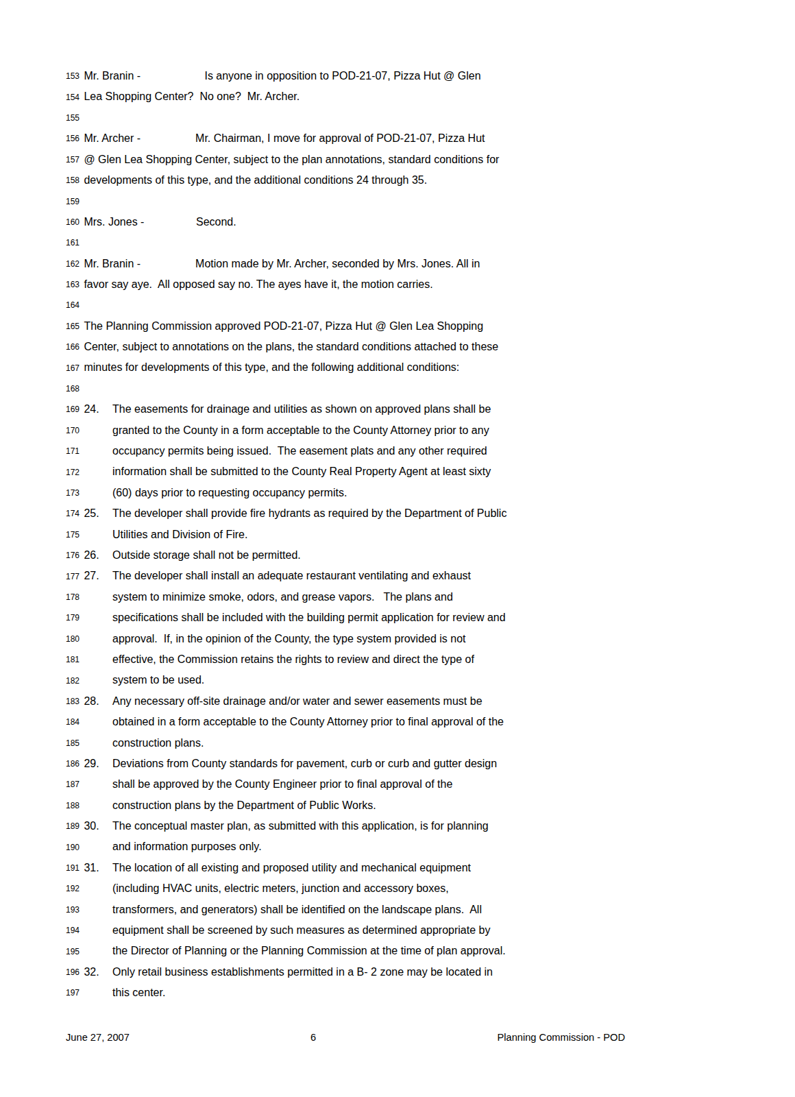153
Mr. Branin - Is anyone in opposition to POD-21-07, Pizza Hut @ Glen
154
Lea Shopping Center? No one? Mr. Archer.
155
156
Mr. Archer - Mr. Chairman, I move for approval of POD-21-07, Pizza Hut
157
@ Glen Lea Shopping Center, subject to the plan annotations, standard conditions for
158
developments of this type, and the additional conditions 24 through 35.
159
160
Mrs. Jones - Second.
161
162
Mr. Branin - Motion made by Mr. Archer, seconded by Mrs. Jones. All in
163
favor say aye. All opposed say no. The ayes have it, the motion carries.
164
165
The Planning Commission approved POD-21-07, Pizza Hut @ Glen Lea Shopping
166
Center, subject to annotations on the plans, the standard conditions attached to these
167
minutes for developments of this type, and the following additional conditions:
168
169
24.
The easements for drainage and utilities as shown on approved plans shall be
170
granted to the County in a form acceptable to the County Attorney prior to any
171
occupancy permits being issued. The easement plats and any other required
172
information shall be submitted to the County Real Property Agent at least sixty
173
(60) days prior to requesting occupancy permits.
174
25.
The developer shall provide fire hydrants as required by the Department of Public
175
Utilities and Division of Fire.
176
26.
Outside storage shall not be permitted.
177
27.
The developer shall install an adequate restaurant ventilating and exhaust
178
system to minimize smoke, odors, and grease vapors. The plans and
179
specifications shall be included with the building permit application for review and
180
approval. If, in the opinion of the County, the type system provided is not
181
effective, the Commission retains the rights to review and direct the type of
182
system to be used.
183
28.
Any necessary off-site drainage and/or water and sewer easements must be
184
obtained in a form acceptable to the County Attorney prior to final approval of the
185
construction plans.
186
29.
Deviations from County standards for pavement, curb or curb and gutter design
187
shall be approved by the County Engineer prior to final approval of the
188
construction plans by the Department of Public Works.
189
30.
The conceptual master plan, as submitted with this application, is for planning
190
and information purposes only.
191
31.
The location of all existing and proposed utility and mechanical equipment
192
(including HVAC units, electric meters, junction and accessory boxes,
193
transformers, and generators) shall be identified on the landscape plans. All
194
equipment shall be screened by such measures as determined appropriate by
195
the Director of Planning or the Planning Commission at the time of plan approval.
196
32.
Only retail business establishments permitted in a B- 2 zone may be located in
197
this center.
June 27, 2007
6
Planning Commission - POD